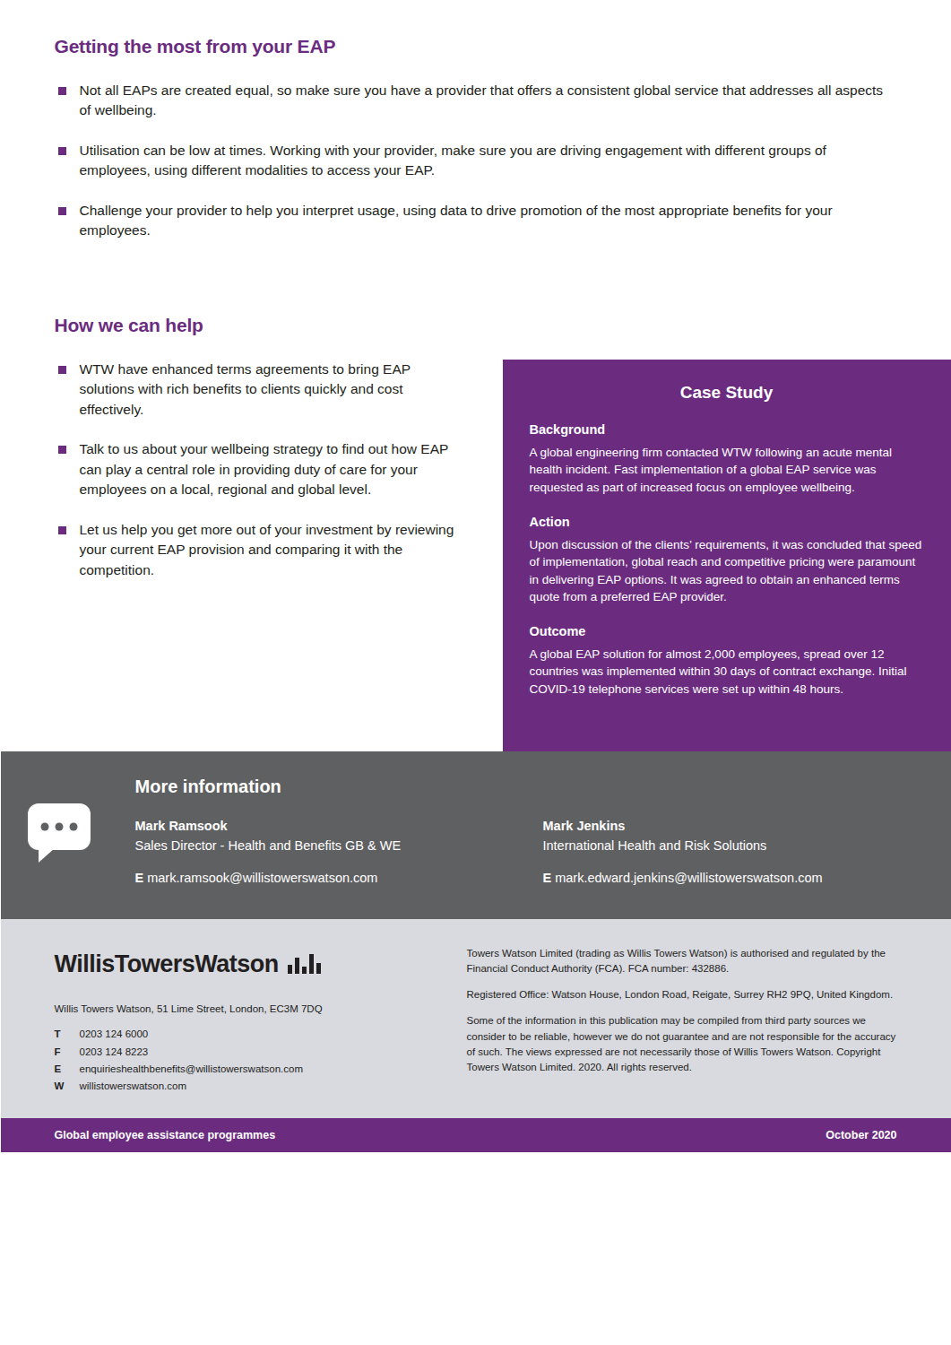Getting the most from your EAP
Not all EAPs are created equal, so make sure you have a provider that offers a consistent global service that addresses all aspects of wellbeing.
Utilisation can be low at times. Working with your provider, make sure you are driving engagement with different groups of employees, using different modalities to access your EAP.
Challenge your provider to help you interpret usage, using data to drive promotion of the most appropriate benefits for your employees.
How we can help
WTW have enhanced terms agreements to bring EAP solutions with rich benefits to clients quickly and cost effectively.
Talk to us about your wellbeing strategy to find out how EAP can play a central role in providing duty of care for your employees on a local, regional and global level.
Let us help you get more out of your investment by reviewing your current EAP provision and comparing it with the competition.
Case Study
Background
A global engineering firm contacted WTW following an acute mental health incident. Fast implementation of a global EAP service was requested as part of increased focus on employee wellbeing.
Action
Upon discussion of the clients’ requirements, it was concluded that speed of implementation, global reach and competitive pricing were paramount in delivering EAP options. It was agreed to obtain an enhanced terms quote from a preferred EAP provider.
Outcome
A global EAP solution for almost 2,000 employees, spread over 12 countries was implemented within 30 days of contract exchange. Initial COVID-19 telephone services were set up within 48 hours.
More information
Mark Ramsook
Sales Director - Health and Benefits GB & WE
E mark.ramsook@willistowerswatson.com
Mark Jenkins
International Health and Risk Solutions
E mark.edward.jenkins@willistowerswatson.com
WillisTowersWatson
Willis Towers Watson, 51 Lime Street, London, EC3M 7DQ
| T | 0203 124 6000 |
| F | 0203 124 8223 |
| E | enquirieshealthbenefits@willistowerswatson.com |
| W | willistowerswatson.com |
Towers Watson Limited (trading as Willis Towers Watson) is authorised and regulated by the Financial Conduct Authority (FCA). FCA number: 432886.
Registered Office: Watson House, London Road, Reigate, Surrey RH2 9PQ, United Kingdom.
Some of the information in this publication may be compiled from third party sources we consider to be reliable, however we do not guarantee and are not responsible for the accuracy of such. The views expressed are not necessarily those of Willis Towers Watson. Copyright Towers Watson Limited. 2020. All rights reserved.
Global employee assistance programmes October 2020